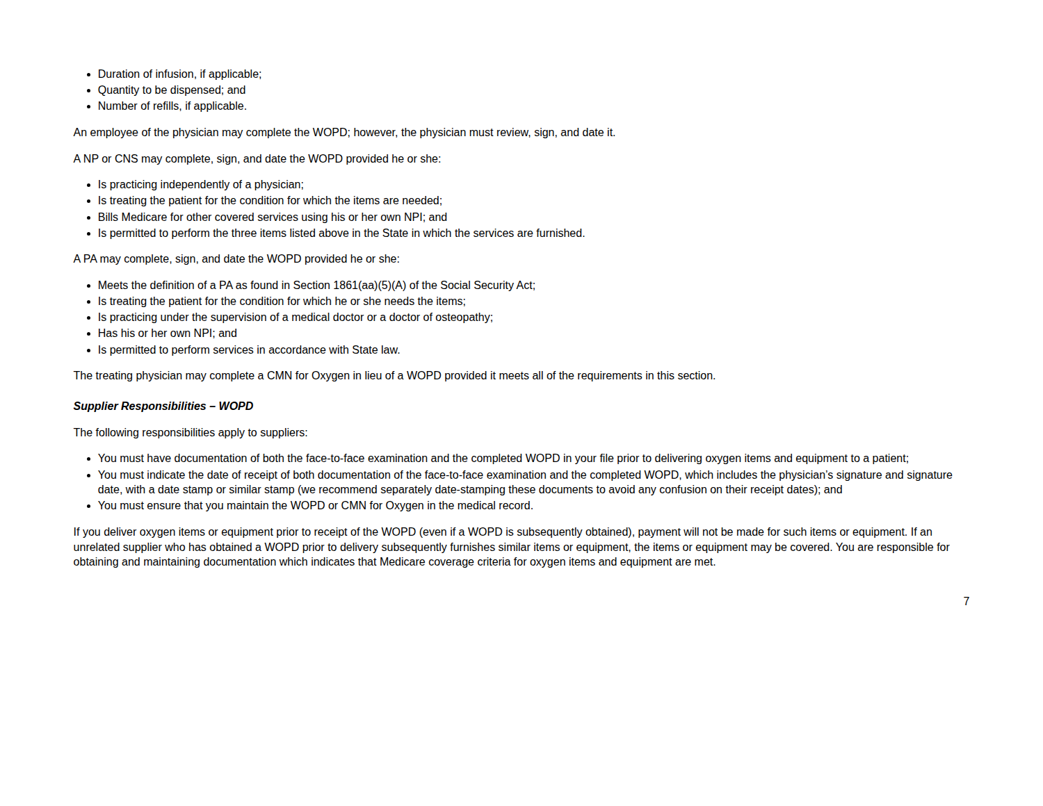Duration of infusion, if applicable;
Quantity to be dispensed; and
Number of refills, if applicable.
An employee of the physician may complete the WOPD; however, the physician must review, sign, and date it.
A NP or CNS may complete, sign, and date the WOPD provided he or she:
Is practicing independently of a physician;
Is treating the patient for the condition for which the items are needed;
Bills Medicare for other covered services using his or her own NPI; and
Is permitted to perform the three items listed above in the State in which the services are furnished.
A PA may complete, sign, and date the WOPD provided he or she:
Meets the definition of a PA as found in Section 1861(aa)(5)(A) of the Social Security Act;
Is treating the patient for the condition for which he or she needs the items;
Is practicing under the supervision of a medical doctor or a doctor of osteopathy;
Has his or her own NPI; and
Is permitted to perform services in accordance with State law.
The treating physician may complete a CMN for Oxygen in lieu of a WOPD provided it meets all of the requirements in this section.
Supplier Responsibilities – WOPD
The following responsibilities apply to suppliers:
You must have documentation of both the face-to-face examination and the completed WOPD in your file prior to delivering oxygen items and equipment to a patient;
You must indicate the date of receipt of both documentation of the face-to-face examination and the completed WOPD, which includes the physician’s signature and signature date, with a date stamp or similar stamp (we recommend separately date-stamping these documents to avoid any confusion on their receipt dates); and
You must ensure that you maintain the WOPD or CMN for Oxygen in the medical record.
If you deliver oxygen items or equipment prior to receipt of the WOPD (even if a WOPD is subsequently obtained), payment will not be made for such items or equipment. If an unrelated supplier who has obtained a WOPD prior to delivery subsequently furnishes similar items or equipment, the items or equipment may be covered. You are responsible for obtaining and maintaining documentation which indicates that Medicare coverage criteria for oxygen items and equipment are met.
7